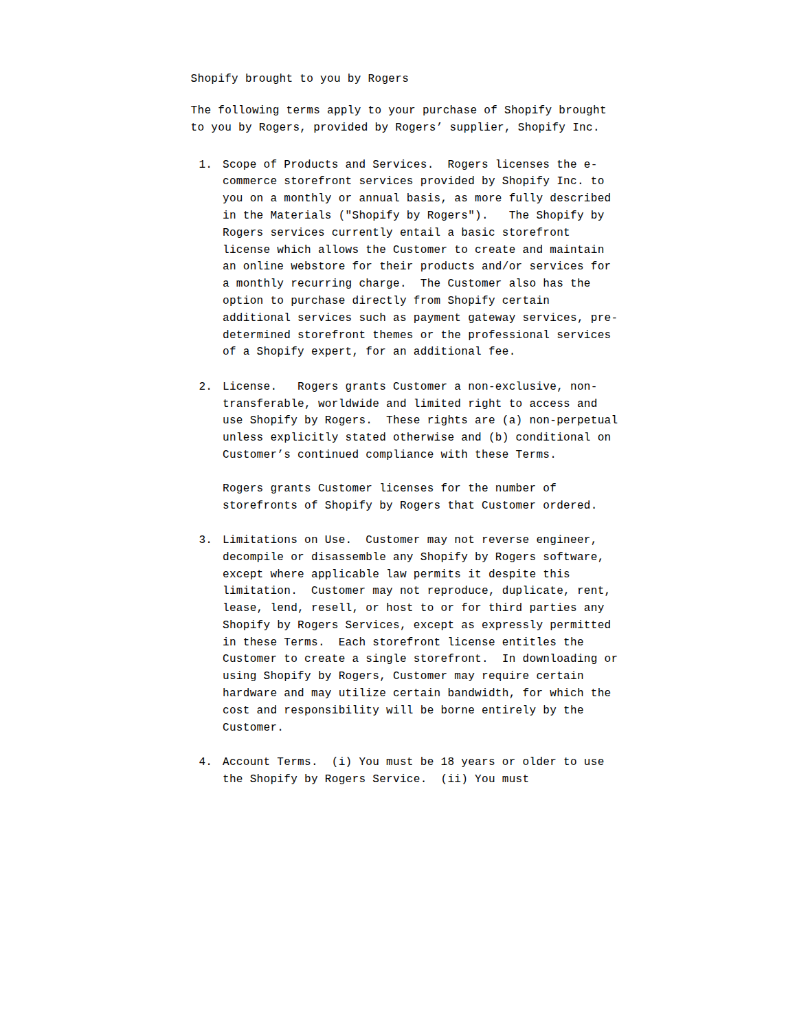Shopify brought to you by Rogers
The following terms apply to your purchase of Shopify brought to you by Rogers, provided by Rogers’ supplier, Shopify Inc.
Scope of Products and Services. Rogers licenses the e-commerce storefront services provided by Shopify Inc. to you on a monthly or annual basis, as more fully described in the Materials ("Shopify by Rogers"). The Shopify by Rogers services currently entail a basic storefront license which allows the Customer to create and maintain an online webstore for their products and/or services for a monthly recurring charge. The Customer also has the option to purchase directly from Shopify certain additional services such as payment gateway services, pre-determined storefront themes or the professional services of a Shopify expert, for an additional fee.
License. Rogers grants Customer a non-exclusive, non-transferable, worldwide and limited right to access and use Shopify by Rogers. These rights are (a) non-perpetual unless explicitly stated otherwise and (b) conditional on Customer’s continued compliance with these Terms.
Rogers grants Customer licenses for the number of storefronts of Shopify by Rogers that Customer ordered.
Limitations on Use. Customer may not reverse engineer, decompile or disassemble any Shopify by Rogers software, except where applicable law permits it despite this limitation. Customer may not reproduce, duplicate, rent, lease, lend, resell, or host to or for third parties any Shopify by Rogers Services, except as expressly permitted in these Terms. Each storefront license entitles the Customer to create a single storefront. In downloading or using Shopify by Rogers, Customer may require certain hardware and may utilize certain bandwidth, for which the cost and responsibility will be borne entirely by the Customer.
Account Terms. (i) You must be 18 years or older to use the Shopify by Rogers Service. (ii) You must